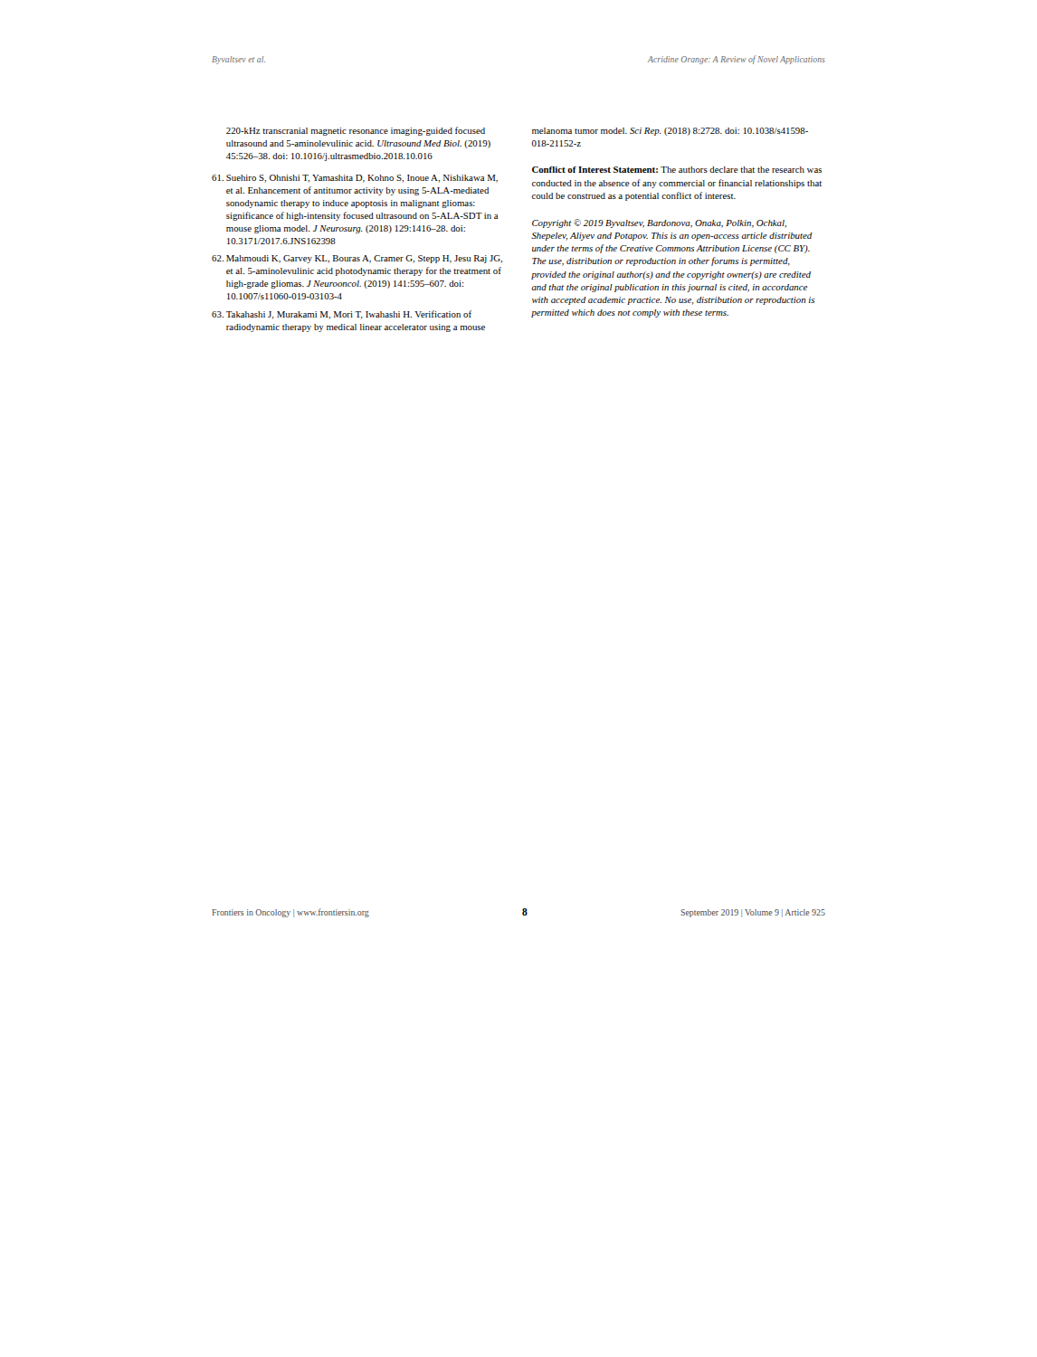Byvaltsev et al.
Acridine Orange: A Review of Novel Applications
220-kHz transcranial magnetic resonance imaging-guided focused ultrasound and 5-aminolevulinic acid. Ultrasound Med Biol. (2019) 45:526–38. doi: 10.1016/j.ultrasmedbio.2018.10.016
61. Suehiro S, Ohnishi T, Yamashita D, Kohno S, Inoue A, Nishikawa M, et al. Enhancement of antitumor activity by using 5-ALA-mediated sonodynamic therapy to induce apoptosis in malignant gliomas: significance of high-intensity focused ultrasound on 5-ALA-SDT in a mouse glioma model. J Neurosurg. (2018) 129:1416–28. doi: 10.3171/2017.6.JNS162398
62. Mahmoudi K, Garvey KL, Bouras A, Cramer G, Stepp H, Jesu Raj JG, et al. 5-aminolevulinic acid photodynamic therapy for the treatment of high-grade gliomas. J Neurooncol. (2019) 141:595–607. doi: 10.1007/s11060-019-03103-4
63. Takahashi J, Murakami M, Mori T, Iwahashi H. Verification of radiodynamic therapy by medical linear accelerator using a mouse
melanoma tumor model. Sci Rep. (2018) 8:2728. doi: 10.1038/s41598-018-21152-z
Conflict of Interest Statement: The authors declare that the research was conducted in the absence of any commercial or financial relationships that could be construed as a potential conflict of interest.
Copyright © 2019 Byvaltsev, Bardonova, Onaka, Polkin, Ochkal, Shepelev, Aliyev and Potapov. This is an open-access article distributed under the terms of the Creative Commons Attribution License (CC BY). The use, distribution or reproduction in other forums is permitted, provided the original author(s) and the copyright owner(s) are credited and that the original publication in this journal is cited, in accordance with accepted academic practice. No use, distribution or reproduction is permitted which does not comply with these terms.
Frontiers in Oncology | www.frontiersin.org
8
September 2019 | Volume 9 | Article 925